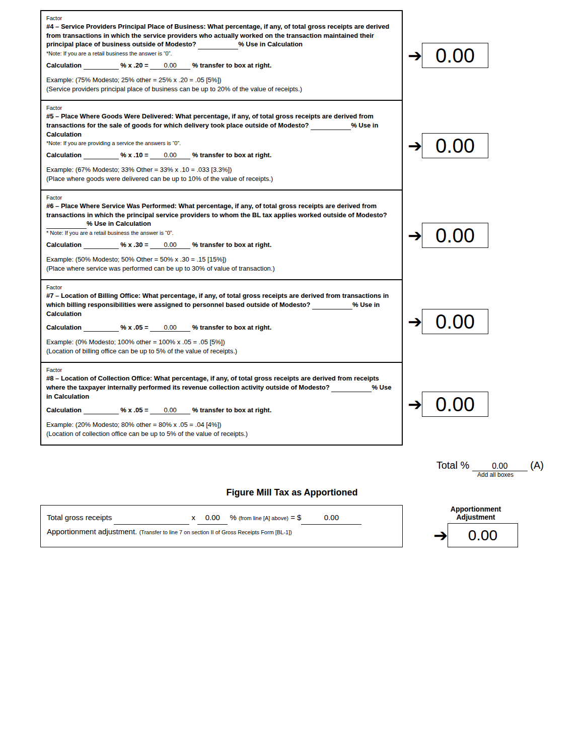Factor
#4 – Service Providers Principal Place of Business: What percentage, if any, of total gross receipts are derived from transactions in which the service providers who actually worked on the transaction maintained their principal place of business outside of Modesto? % Use in Calculation
*Note: If you are a retail business the answer is “0”.
Calculation % x .20 = 0.00 % transfer to box at right.
Example: (75% Modesto; 25% other = 25% x .20 = .05 [5%])
(Service providers principal place of business can be up to 20% of the value of receipts.)
➔
0.00
Factor
#5 – Place Where Goods Were Delivered: What percentage, if any, of total gross receipts are derived from transactions for the sale of goods for which delivery took place outside of Modesto? % Use in Calculation
*Note: If you are providing a service the answers is “0”.
Calculation % x .10 = 0.00 % transfer to box at right.
Example: (67% Modesto; 33% Other = 33% x .10 = .033 [3.3%])
(Place where goods were delivered can be up to 10% of the value of receipts.)
➔
0.00
Factor
#6 – Place Where Service Was Performed: What percentage, if any, of total gross receipts are derived from transactions in which the principal service providers to whom the BL tax applies worked outside of Modesto? % Use in Calculation
* Note: If you are a retail business the answer is “0”.
Calculation % x .30 = 0.00 % transfer to box at right.
Example: (50% Modesto; 50% Other = 50% x .30 = .15 [15%])
(Place where service was performed can be up to 30% of value of transaction.)
➔
0.00
Factor
#7 – Location of Billing Office: What percentage, if any, of total gross receipts are derived from transactions in which billing responsibilities were assigned to personnel based outside of Modesto? % Use in Calculation
Calculation % x .05 = 0.00 % transfer to box at right.
Example: (0% Modesto; 100% other = 100% x .05 = .05 [5%])
(Location of billing office can be up to 5% of the value of receipts.)
➔
0.00
Factor
#8 – Location of Collection Office: What percentage, if any, of total gross receipts are derived from receipts where the taxpayer internally performed its revenue collection activity outside of Modesto? % Use in Calculation
Calculation % x .05 = 0.00 % transfer to box at right.
Example: (20% Modesto; 80% other = 80% x .05 = .04 [4%])
(Location of collection office can be up to 5% of the value of receipts.)
➔
0.00
Total % 0.00 (A) Add all boxes
Figure Mill Tax as Apportioned
Total gross receipts x 0.00 % (from line [A] above) = $0.00
Apportionment adjustment. (Transfer to line 7 on section II of Gross Receipts Form [BL-1])
Apportionment
Adjustment
➔
0.00